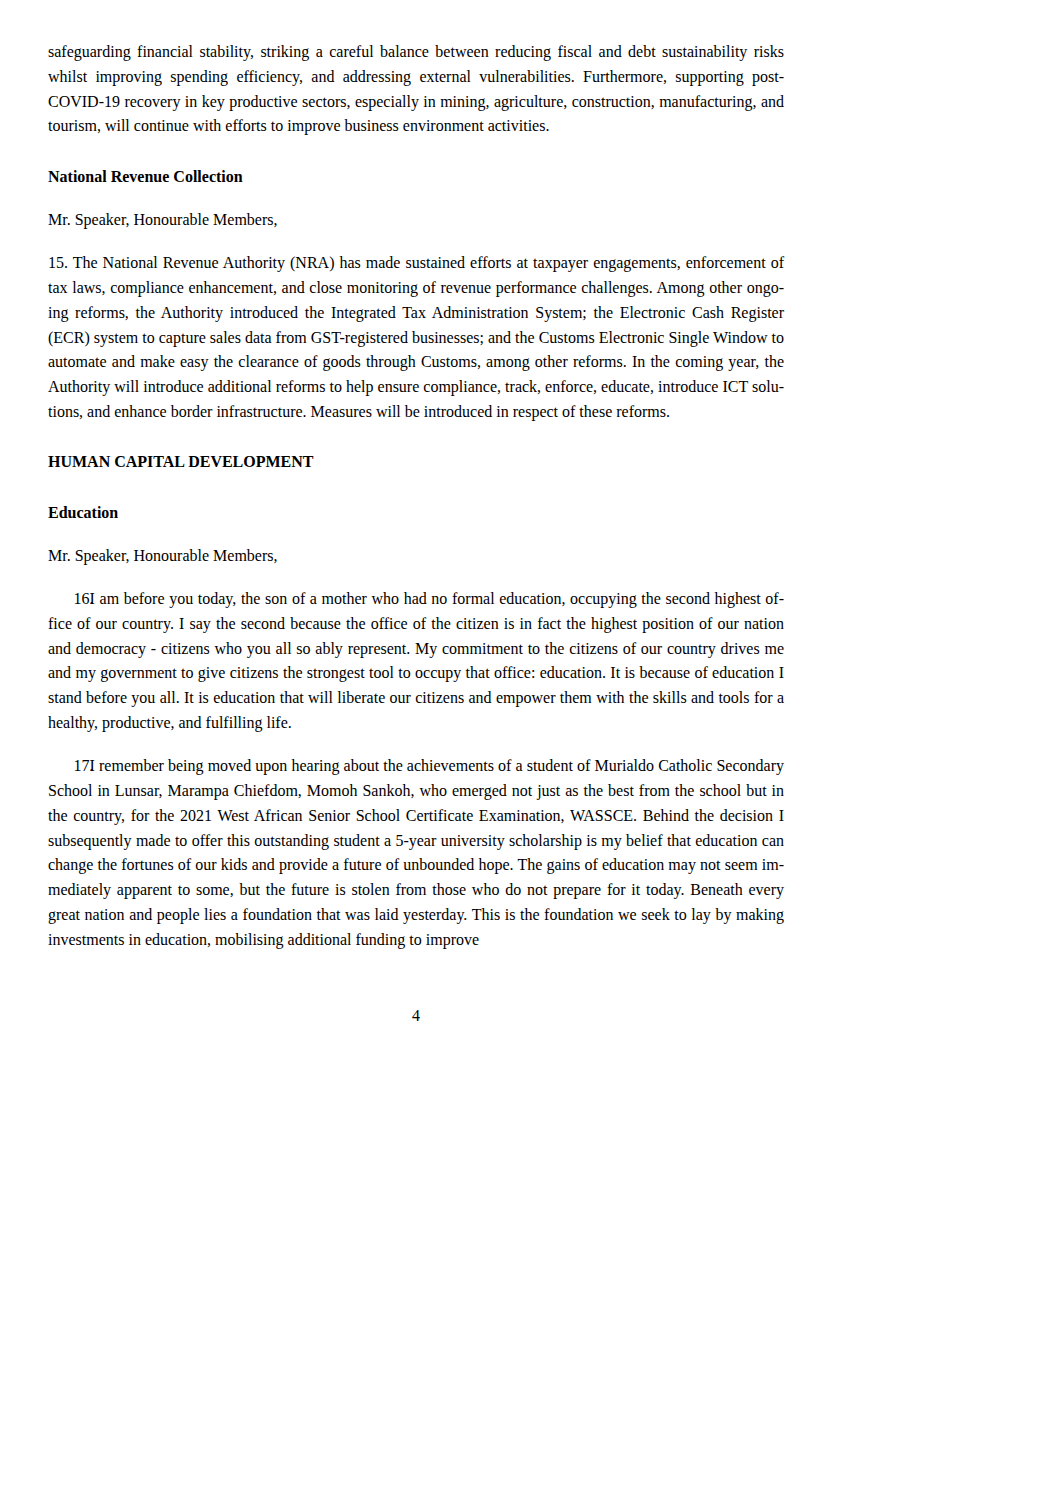safeguarding financial stability, striking a careful balance between reducing fiscal and debt sustainability risks whilst improving spending efficiency, and addressing external vulnerabilities. Furthermore, supporting post-COVID-19 recovery in key productive sectors, especially in mining, agriculture, construction, manufacturing, and tourism, will continue with efforts to improve business environment activities.
National Revenue Collection
Mr. Speaker, Honourable Members,
15. The National Revenue Authority (NRA) has made sustained efforts at taxpayer engagements, enforcement of tax laws, compliance enhancement, and close monitoring of revenue performance challenges. Among other ongoing reforms, the Authority introduced the Integrated Tax Administration System; the Electronic Cash Register (ECR) system to capture sales data from GST-registered businesses; and the Customs Electronic Single Window to automate and make easy the clearance of goods through Customs, among other reforms. In the coming year, the Authority will introduce additional reforms to help ensure compliance, track, enforce, educate, introduce ICT solutions, and enhance border infrastructure. Measures will be introduced in respect of these reforms.
HUMAN CAPITAL DEVELOPMENT
Education
Mr. Speaker, Honourable Members,
16. I am before you today, the son of a mother who had no formal education, occupying the second highest office of our country. I say the second because the office of the citizen is in fact the highest position of our nation and democracy - citizens who you all so ably represent. My commitment to the citizens of our country drives me and my government to give citizens the strongest tool to occupy that office: education. It is because of education I stand before you all. It is education that will liberate our citizens and empower them with the skills and tools for a healthy, productive, and fulfilling life.
17. I remember being moved upon hearing about the achievements of a student of Murialdo Catholic Secondary School in Lunsar, Marampa Chiefdom, Momoh Sankoh, who emerged not just as the best from the school but in the country, for the 2021 West African Senior School Certificate Examination, WASSCE. Behind the decision I subsequently made to offer this outstanding student a 5-year university scholarship is my belief that education can change the fortunes of our kids and provide a future of unbounded hope. The gains of education may not seem immediately apparent to some, but the future is stolen from those who do not prepare for it today. Beneath every great nation and people lies a foundation that was laid yesterday. This is the foundation we seek to lay by making investments in education, mobilising additional funding to improve
4